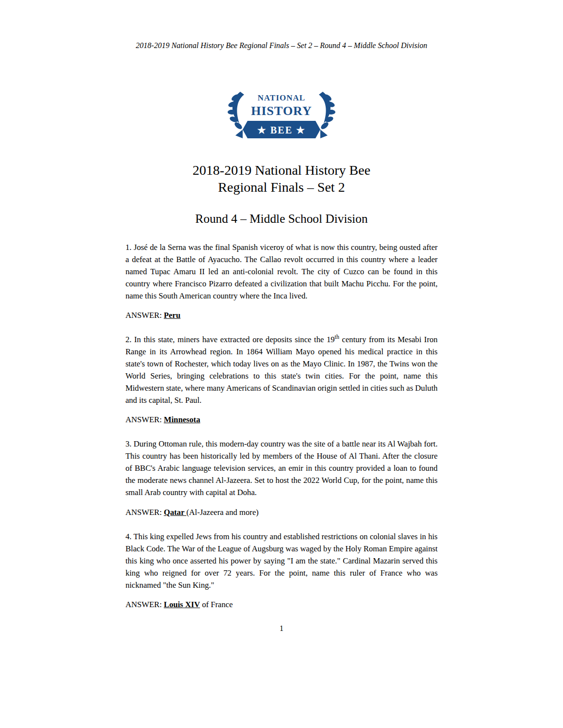2018-2019 National History Bee Regional Finals – Set 2 – Round 4 – Middle School Division
NATIONAL HISTORY ★ BEE ★
2018-2019 National History Bee
Regional Finals – Set 2
Round 4 – Middle School Division
1. José de la Serna was the final Spanish viceroy of what is now this country, being ousted after a defeat at the Battle of Ayacucho. The Callao revolt occurred in this country where a leader named Tupac Amaru II led an anti-colonial revolt. The city of Cuzco can be found in this country where Francisco Pizarro defeated a civilization that built Machu Picchu. For the point, name this South American country where the Inca lived.
ANSWER: Peru
2. In this state, miners have extracted ore deposits since the 19th century from its Mesabi Iron Range in its Arrowhead region. In 1864 William Mayo opened his medical practice in this state's town of Rochester, which today lives on as the Mayo Clinic. In 1987, the Twins won the World Series, bringing celebrations to this state's twin cities. For the point, name this Midwestern state, where many Americans of Scandinavian origin settled in cities such as Duluth and its capital, St. Paul.
ANSWER: Minnesota
3. During Ottoman rule, this modern-day country was the site of a battle near its Al Wajbah fort. This country has been historically led by members of the House of Al Thani. After the closure of BBC's Arabic language television services, an emir in this country provided a loan to found the moderate news channel Al-Jazeera. Set to host the 2022 World Cup, for the point, name this small Arab country with capital at Doha.
ANSWER: Qatar (Al-Jazeera and more)
4. This king expelled Jews from his country and established restrictions on colonial slaves in his Black Code. The War of the League of Augsburg was waged by the Holy Roman Empire against this king who once asserted his power by saying "I am the state." Cardinal Mazarin served this king who reigned for over 72 years. For the point, name this ruler of France who was nicknamed "the Sun King."
ANSWER: Louis XIV of France
1